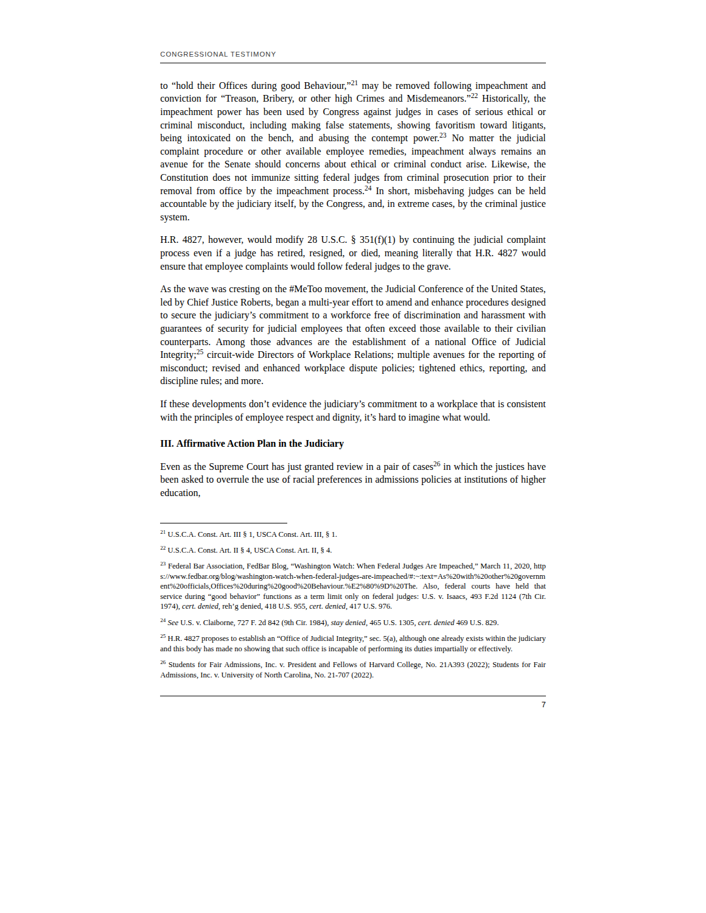Congressional Testimony
to “hold their Offices during good Behaviour,”21 may be removed following impeachment and conviction for “Treason, Bribery, or other high Crimes and Misdemeanors.”22 Historically, the impeachment power has been used by Congress against judges in cases of serious ethical or criminal misconduct, including making false statements, showing favoritism toward litigants, being intoxicated on the bench, and abusing the contempt power.23 No matter the judicial complaint procedure or other available employee remedies, impeachment always remains an avenue for the Senate should concerns about ethical or criminal conduct arise. Likewise, the Constitution does not immunize sitting federal judges from criminal prosecution prior to their removal from office by the impeachment process.24 In short, misbehaving judges can be held accountable by the judiciary itself, by the Congress, and, in extreme cases, by the criminal justice system.
H.R. 4827, however, would modify 28 U.S.C. § 351(f)(1) by continuing the judicial complaint process even if a judge has retired, resigned, or died, meaning literally that H.R. 4827 would ensure that employee complaints would follow federal judges to the grave.
As the wave was cresting on the #MeToo movement, the Judicial Conference of the United States, led by Chief Justice Roberts, began a multi-year effort to amend and enhance procedures designed to secure the judiciary’s commitment to a workforce free of discrimination and harassment with guarantees of security for judicial employees that often exceed those available to their civilian counterparts. Among those advances are the establishment of a national Office of Judicial Integrity;25 circuit-wide Directors of Workplace Relations; multiple avenues for the reporting of misconduct; revised and enhanced workplace dispute policies; tightened ethics, reporting, and discipline rules; and more.
If these developments don’t evidence the judiciary’s commitment to a workplace that is consistent with the principles of employee respect and dignity, it’s hard to imagine what would.
III. Affirmative Action Plan in the Judiciary
Even as the Supreme Court has just granted review in a pair of cases26 in which the justices have been asked to overrule the use of racial preferences in admissions policies at institutions of higher education,
21 U.S.C.A. Const. Art. III § 1, USCA Const. Art. III, § 1.
22 U.S.C.A. Const. Art. II § 4, USCA Const. Art. II, § 4.
23 Federal Bar Association, FedBar Blog, “Washington Watch: When Federal Judges Are Impeached,” March 11, 2020, https://www.fedbar.org/blog/washington-watch-when-federal-judges-are-impeached/#:~:text=As%20with%20other%20government%20officials,Offices%20during%20good%20Behaviour.%E2%80%9D%20The. Also, federal courts have held that service during “good behavior” functions as a term limit only on federal judges: U.S. v. Isaacs, 493 F.2d 1124 (7th Cir. 1974), cert. denied, reh’g denied, 418 U.S. 955, cert. denied, 417 U.S. 976.
24 See U.S. v. Claiborne, 727 F. 2d 842 (9th Cir. 1984), stay denied, 465 U.S. 1305, cert. denied 469 U.S. 829.
25 H.R. 4827 proposes to establish an “Office of Judicial Integrity,” sec. 5(a), although one already exists within the judiciary and this body has made no showing that such office is incapable of performing its duties impartially or effectively.
26 Students for Fair Admissions, Inc. v. President and Fellows of Harvard College, No. 21A393 (2022); Students for Fair Admissions, Inc. v. University of North Carolina, No. 21-707 (2022).
7